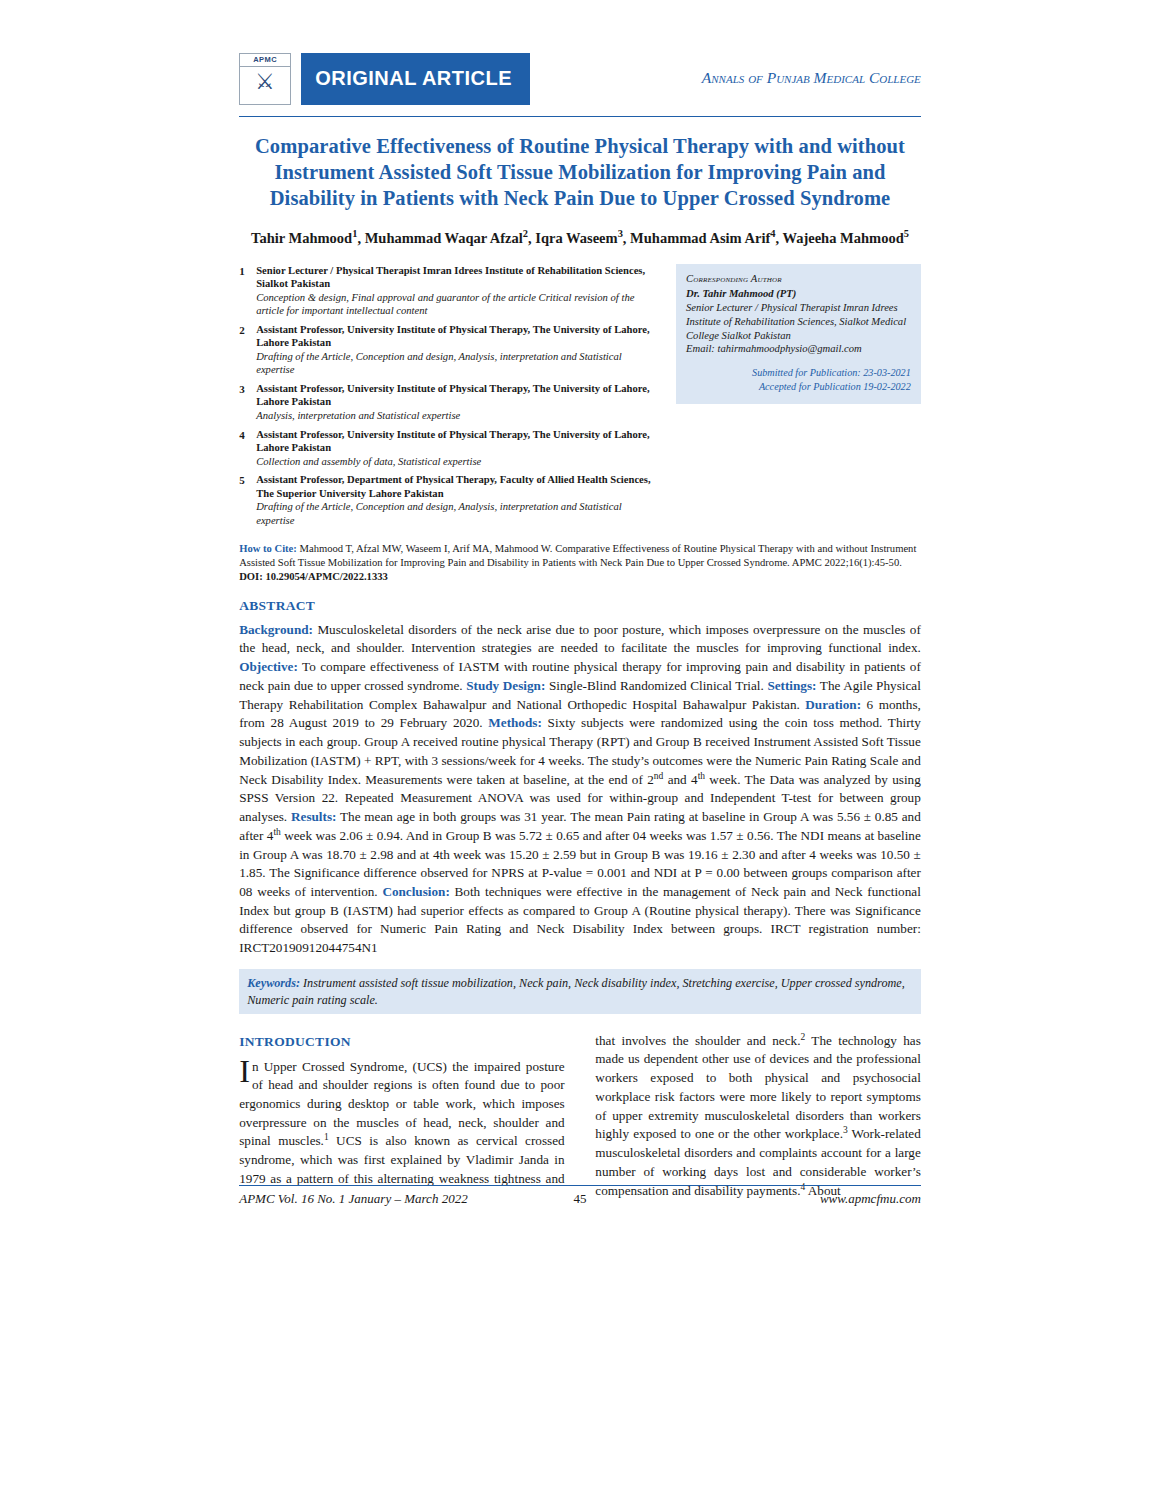APMC
⚔
ORIGINAL ARTICLE
Annals of Punjab Medical College
Comparative Effectiveness of Routine Physical Therapy with and without Instrument Assisted Soft Tissue Mobilization for Improving Pain and Disability in Patients with Neck Pain Due to Upper Crossed Syndrome
Tahir Mahmood1, Muhammad Waqar Afzal2, Iqra Waseem3, Muhammad Asim Arif4, Wajeeha Mahmood5
1
Senior Lecturer / Physical Therapist Imran Idrees Institute of Rehabilitation Sciences, Sialkot Pakistan
Conception & design, Final approval and guarantor of the article Critical revision of the article for important intellectual content
2
Assistant Professor, University Institute of Physical Therapy, The University of Lahore, Lahore Pakistan
Drafting of the Article, Conception and design, Analysis, interpretation and Statistical expertise
3
Assistant Professor, University Institute of Physical Therapy, The University of Lahore, Lahore Pakistan
Analysis, interpretation and Statistical expertise
4
Assistant Professor, University Institute of Physical Therapy, The University of Lahore, Lahore Pakistan
Collection and assembly of data, Statistical expertise
5
Assistant Professor, Department of Physical Therapy, Faculty of Allied Health Sciences, The Superior University Lahore Pakistan
Drafting of the Article, Conception and design, Analysis, interpretation and Statistical expertise
Corresponding Author
Dr. Tahir Mahmood (PT)
Senior Lecturer / Physical Therapist Imran Idrees
Institute of Rehabilitation Sciences, Sialkot Medical
College Sialkot Pakistan
Email: tahirmahmoodphysio@gmail.com
Submitted for Publication: 23-03-2021
Accepted for Publication 19-02-2022
How to Cite: Mahmood T, Afzal MW, Waseem I, Arif MA, Mahmood W. Comparative Effectiveness of Routine Physical Therapy with and without Instrument Assisted Soft Tissue Mobilization for Improving Pain and Disability in Patients with Neck Pain Due to Upper Crossed Syndrome. APMC 2022;16(1):45-50. DOI: 10.29054/APMC/2022.1333
ABSTRACT
Background: Musculoskeletal disorders of the neck arise due to poor posture, which imposes overpressure on the muscles of the head, neck, and shoulder. Intervention strategies are needed to facilitate the muscles for improving functional index. Objective: To compare effectiveness of IASTM with routine physical therapy for improving pain and disability in patients of neck pain due to upper crossed syndrome. Study Design: Single-Blind Randomized Clinical Trial. Settings: The Agile Physical Therapy Rehabilitation Complex Bahawalpur and National Orthopedic Hospital Bahawalpur Pakistan. Duration: 6 months, from 28 August 2019 to 29 February 2020. Methods: Sixty subjects were randomized using the coin toss method. Thirty subjects in each group. Group A received routine physical Therapy (RPT) and Group B received Instrument Assisted Soft Tissue Mobilization (IASTM) + RPT, with 3 sessions/week for 4 weeks. The study’s outcomes were the Numeric Pain Rating Scale and Neck Disability Index. Measurements were taken at baseline, at the end of 2nd and 4th week. The Data was analyzed by using SPSS Version 22. Repeated Measurement ANOVA was used for within-group and Independent T-test for between group analyses. Results: The mean age in both groups was 31 year. The mean Pain rating at baseline in Group A was 5.56 ± 0.85 and after 4th week was 2.06 ± 0.94. And in Group B was 5.72 ± 0.65 and after 04 weeks was 1.57 ± 0.56. The NDI means at baseline in Group A was 18.70 ± 2.98 and at 4th week was 15.20 ± 2.59 but in Group B was 19.16 ± 2.30 and after 4 weeks was 10.50 ± 1.85. The Significance difference observed for NPRS at P-value = 0.001 and NDI at P = 0.00 between groups comparison after 08 weeks of intervention. Conclusion: Both techniques were effective in the management of Neck pain and Neck functional Index but group B (IASTM) had superior effects as compared to Group A (Routine physical therapy). There was Significance difference observed for Numeric Pain Rating and Neck Disability Index between groups. IRCT registration number: IRCT20190912044754N1
Keywords: Instrument assisted soft tissue mobilization, Neck pain, Neck disability index, Stretching exercise, Upper crossed syndrome, Numeric pain rating scale.
INTRODUCTION
In Upper Crossed Syndrome, (UCS) the impaired posture of head and shoulder regions is often found due to poor ergonomics during desktop or table work, which imposes overpressure on the muscles of head, neck, shoulder and spinal muscles.1 UCS is also known as cervical crossed syndrome, which was first explained by Vladimir Janda in 1979 as a pattern of this alternating weakness tightness and that involves the shoulder and neck.2 The technology has made us dependent other use of devices and the professional workers exposed to both physical and psychosocial workplace risk factors were more likely to report symptoms of upper extremity musculoskeletal disorders than workers highly exposed to one or the other workplace.3 Work-related musculoskeletal disorders and complaints account for a large number of working days lost and considerable worker’s compensation and disability payments.4 About
APMC Vol. 16 No. 1 January – March 2022
45
www.apmcfmu.com